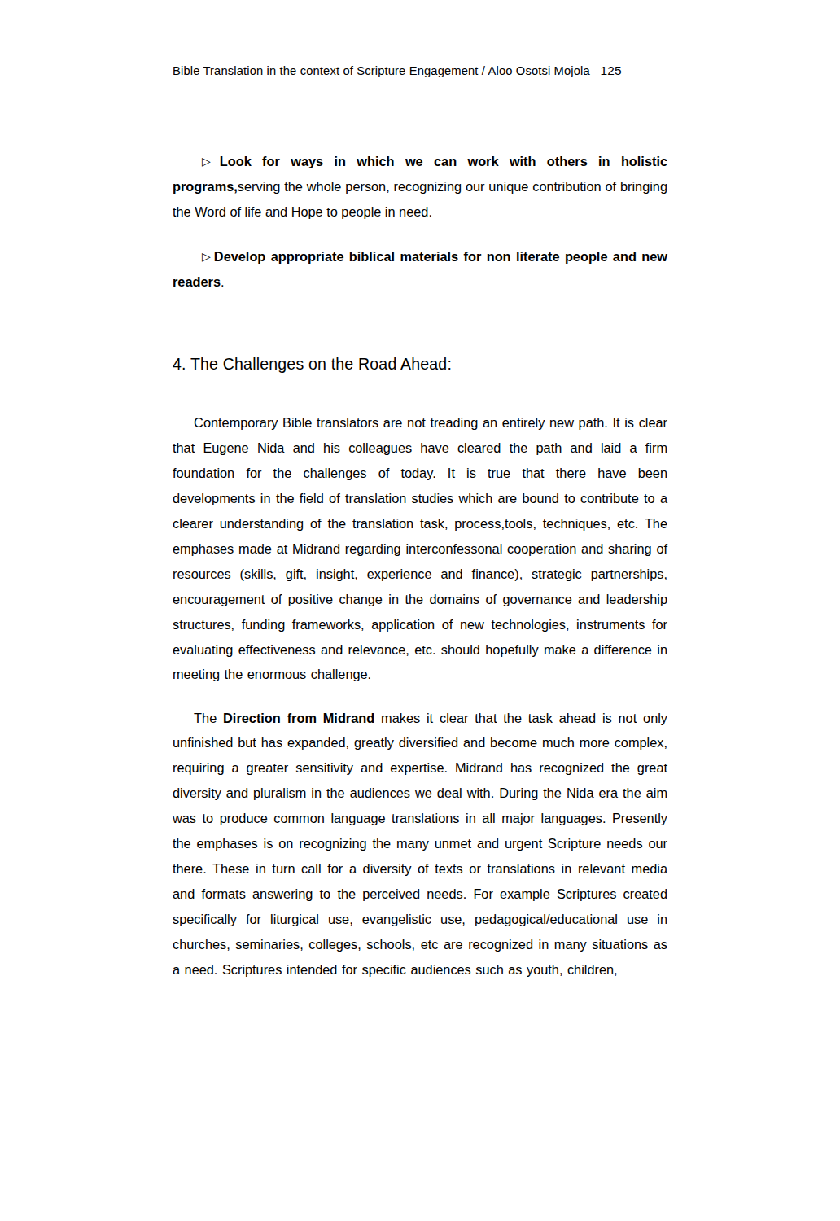Bible Translation in the context of Scripture Engagement / Aloo Osotsi Mojola 125
▷Look for ways in which we can work with others in holistic programs, serving the whole person, recognizing our unique contribution of bringing the Word of life and Hope to people in need.
▷Develop appropriate biblical materials for non literate people and new readers.
4. The Challenges on the Road Ahead:
Contemporary Bible translators are not treading an entirely new path. It is clear that Eugene Nida and his colleagues have cleared the path and laid a firm foundation for the challenges of today. It is true that there have been developments in the field of translation studies which are bound to contribute to a clearer understanding of the translation task, process,tools, techniques, etc. The emphases made at Midrand regarding interconfessonal cooperation and sharing of resources (skills, gift, insight, experience and finance), strategic partnerships, encouragement of positive change in the domains of governance and leadership structures, funding frameworks, application of new technologies, instruments for evaluating effectiveness and relevance, etc. should hopefully make a difference in meeting the enormous challenge.
The Direction from Midrand makes it clear that the task ahead is not only unfinished but has expanded, greatly diversified and become much more complex, requiring a greater sensitivity and expertise. Midrand has recognized the great diversity and pluralism in the audiences we deal with. During the Nida era the aim was to produce common language translations in all major languages. Presently the emphases is on recognizing the many unmet and urgent Scripture needs our there. These in turn call for a diversity of texts or translations in relevant media and formats answering to the perceived needs. For example Scriptures created specifically for liturgical use, evangelistic use, pedagogical/educational use in churches, seminaries, colleges, schools, etc are recognized in many situations as a need. Scriptures intended for specific audiences such as youth, children,